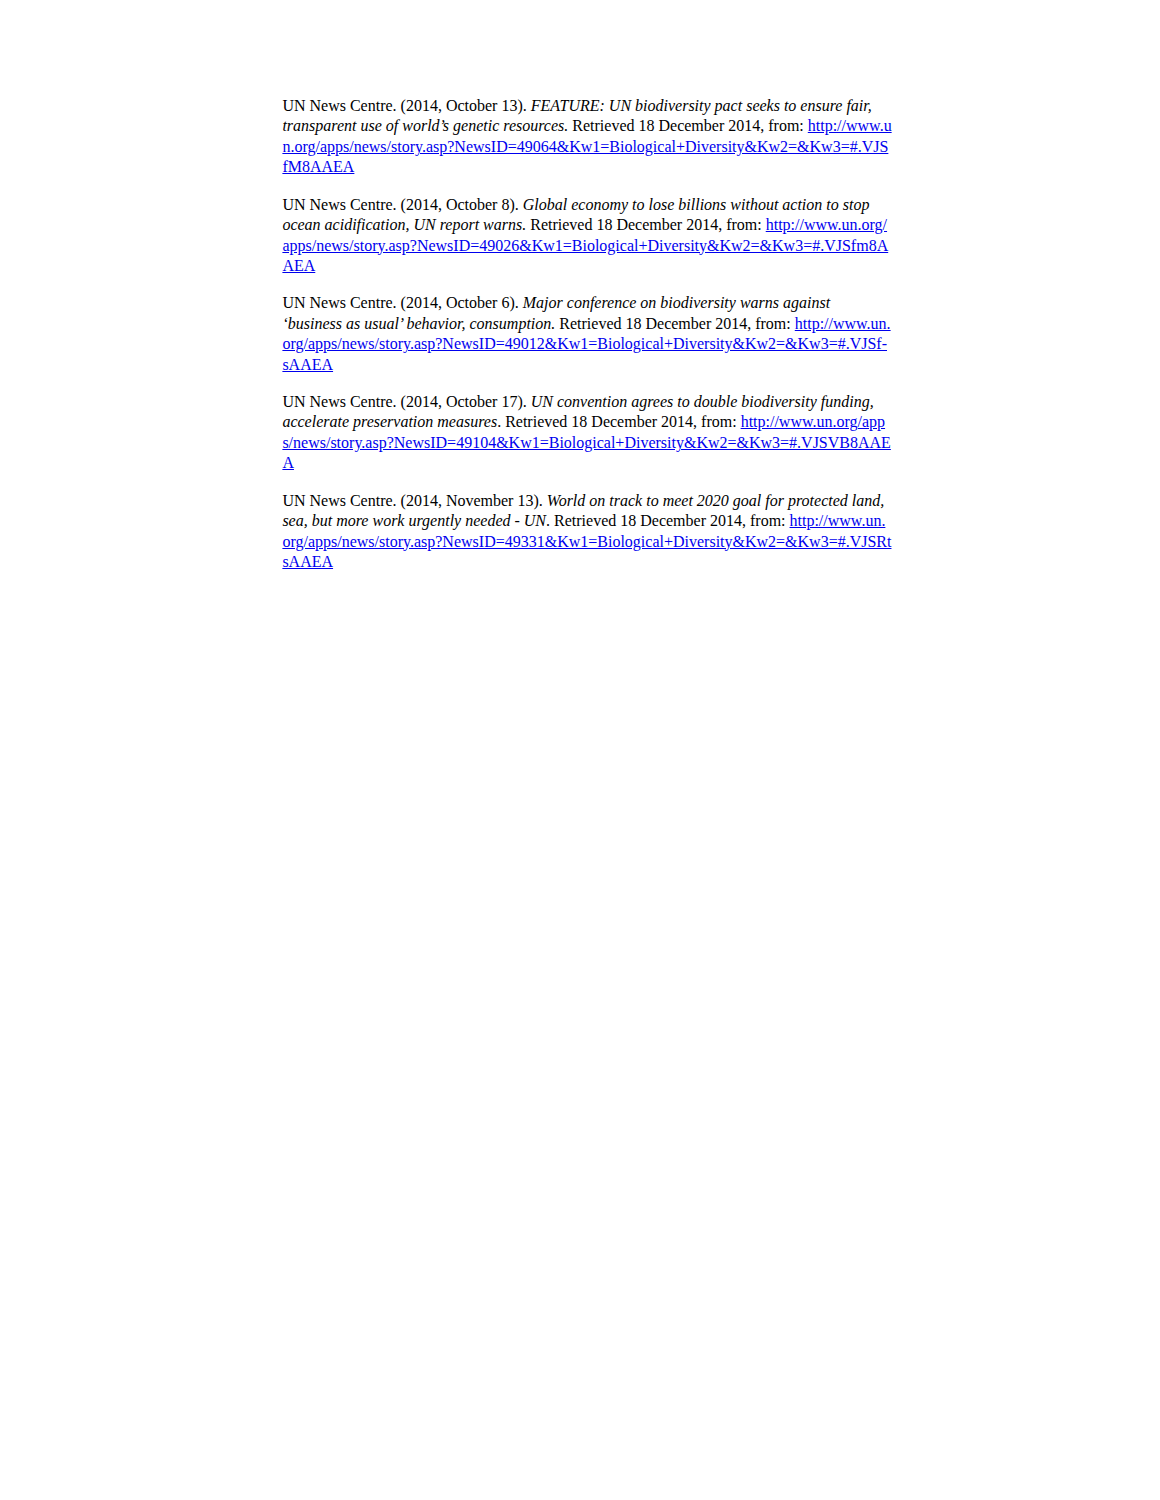UN News Centre. (2014, October 13). FEATURE: UN biodiversity pact seeks to ensure fair, transparent use of world’s genetic resources. Retrieved 18 December 2014, from: http://www.un.org/apps/news/story.asp?NewsID=49064&Kw1=Biological+Diversity&Kw2=&Kw3=#.VJSfM8AAEA
UN News Centre. (2014, October 8). Global economy to lose billions without action to stop ocean acidification, UN report warns. Retrieved 18 December 2014, from: http://www.un.org/apps/news/story.asp?NewsID=49026&Kw1=Biological+Diversity&Kw2=&Kw3=#.VJSfm8AAEA
UN News Centre. (2014, October 6). Major conference on biodiversity warns against ‘business as usual’ behavior, consumption. Retrieved 18 December 2014, from: http://www.un.org/apps/news/story.asp?NewsID=49012&Kw1=Biological+Diversity&Kw2=&Kw3=#.VJSf-sAAEA
UN News Centre. (2014, October 17). UN convention agrees to double biodiversity funding, accelerate preservation measures. Retrieved 18 December 2014, from: http://www.un.org/apps/news/story.asp?NewsID=49104&Kw1=Biological+Diversity&Kw2=&Kw3=#.VJSVB8AAEA
UN News Centre. (2014, November 13). World on track to meet 2020 goal for protected land, sea, but more work urgently needed - UN. Retrieved 18 December 2014, from: http://www.un.org/apps/news/story.asp?NewsID=49331&Kw1=Biological+Diversity&Kw2=&Kw3=#.VJSRtsAAEA